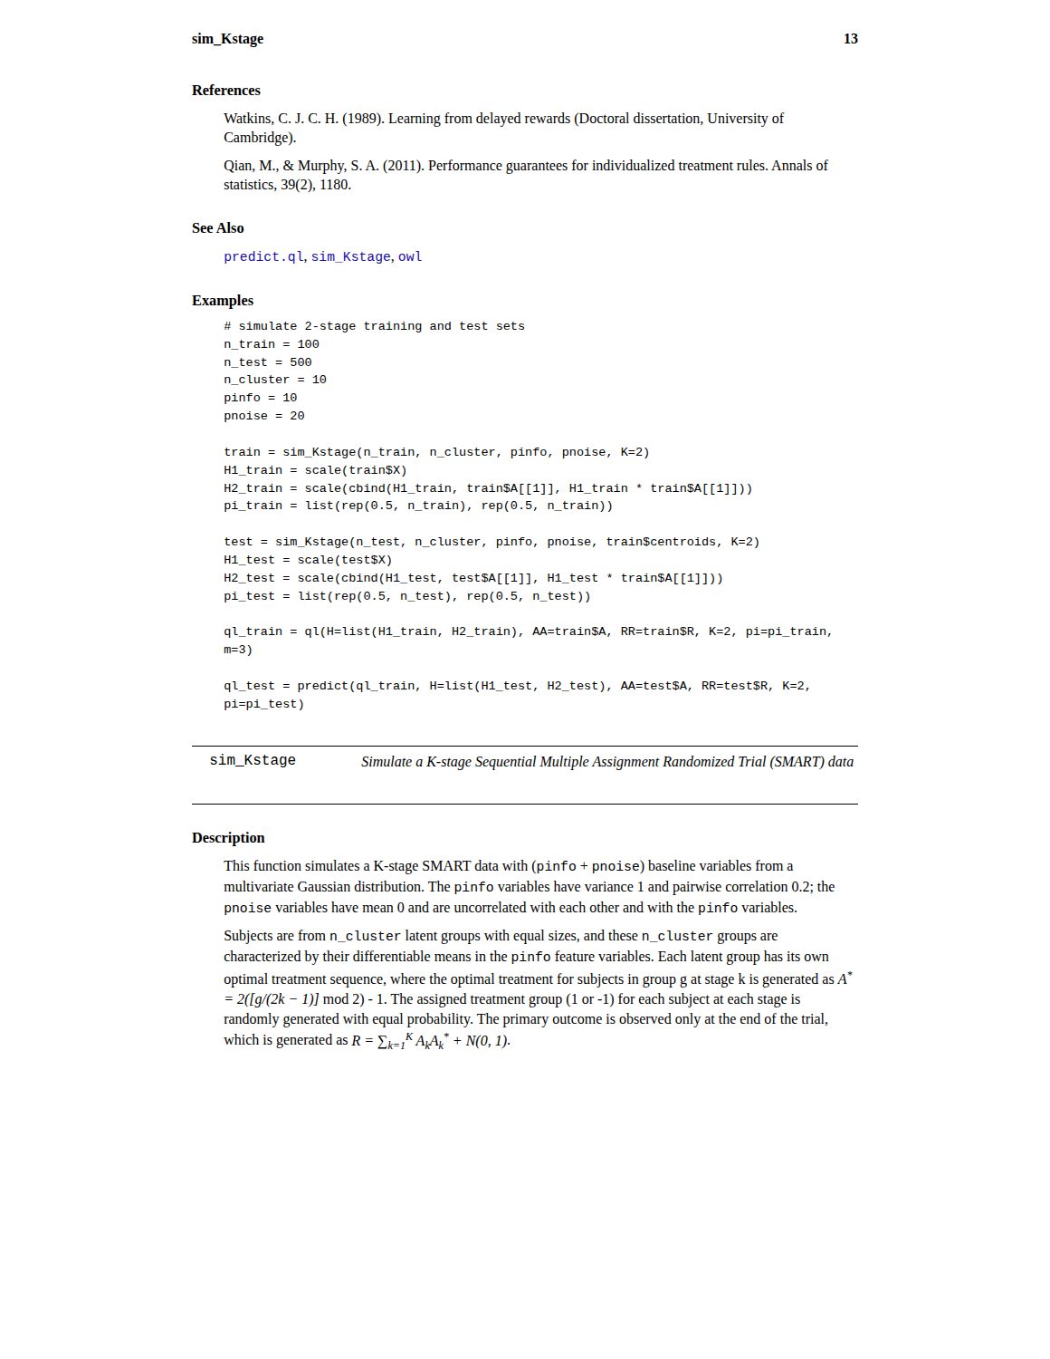sim_Kstage 13
References
Watkins, C. J. C. H. (1989). Learning from delayed rewards (Doctoral dissertation, University of Cambridge).
Qian, M., & Murphy, S. A. (2011). Performance guarantees for individualized treatment rules. Annals of statistics, 39(2), 1180.
See Also
predict.ql, sim_Kstage, owl
Examples
# simulate 2-stage training and test sets
n_train = 100
n_test = 500
n_cluster = 10
pinfo = 10
pnoise = 20

train = sim_Kstage(n_train, n_cluster, pinfo, pnoise, K=2)
H1_train = scale(train$X)
H2_train = scale(cbind(H1_train, train$A[[1]], H1_train * train$A[[1]]))
pi_train = list(rep(0.5, n_train), rep(0.5, n_train))

test = sim_Kstage(n_test, n_cluster, pinfo, pnoise, train$centroids, K=2)
H1_test = scale(test$X)
H2_test = scale(cbind(H1_test, test$A[[1]], H1_test * train$A[[1]]))
pi_test = list(rep(0.5, n_test), rep(0.5, n_test))

ql_train = ql(H=list(H1_train, H2_train), AA=train$A, RR=train$R, K=2, pi=pi_train, m=3)

ql_test = predict(ql_train, H=list(H1_test, H2_test), AA=test$A, RR=test$R, K=2, pi=pi_test)
sim_Kstage Simulate a K-stage Sequential Multiple Assignment Randomized Trial (SMART) data
Description
This function simulates a K-stage SMART data with (pinfo + pnoise) baseline variables from a multivariate Gaussian distribution. The pinfo variables have variance 1 and pairwise correlation 0.2; the pnoise variables have mean 0 and are uncorrelated with each other and with the pinfo variables.
Subjects are from n_cluster latent groups with equal sizes, and these n_cluster groups are characterized by their differentiable means in the pinfo feature variables. Each latent group has its own optimal treatment sequence, where the optimal treatment for subjects in group g at stage k is generated as A* = 2([g/(2k − 1)] mod 2) - 1. The assigned treatment group (1 or -1) for each subject at each stage is randomly generated with equal probability. The primary outcome is observed only at the end of the trial, which is generated as R = ∑k=1K AkAk* + N(0, 1).